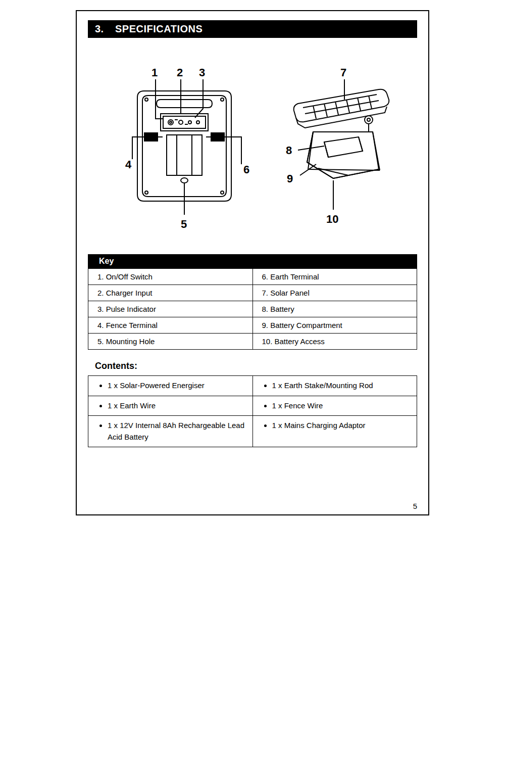3. SPECIFICATIONS
1 2 3 4 5 6 7 8 9 10
Key
| 1. On/Off Switch | 6. Earth Terminal |
| 2. Charger Input | 7. Solar Panel |
| 3. Pulse Indicator | 8. Battery |
| 4. Fence Terminal | 9. Battery Compartment |
| 5. Mounting Hole | 10. Battery Access |
Contents:
| 1 x Solar-Powered Energiser | 1 x Earth Stake/Mounting Rod |
| 1 x Earth Wire | 1 x Fence Wire |
| 1 x 12V Internal 8Ah Rechargeable Lead Acid Battery | 1 x Mains Charging Adaptor |
5